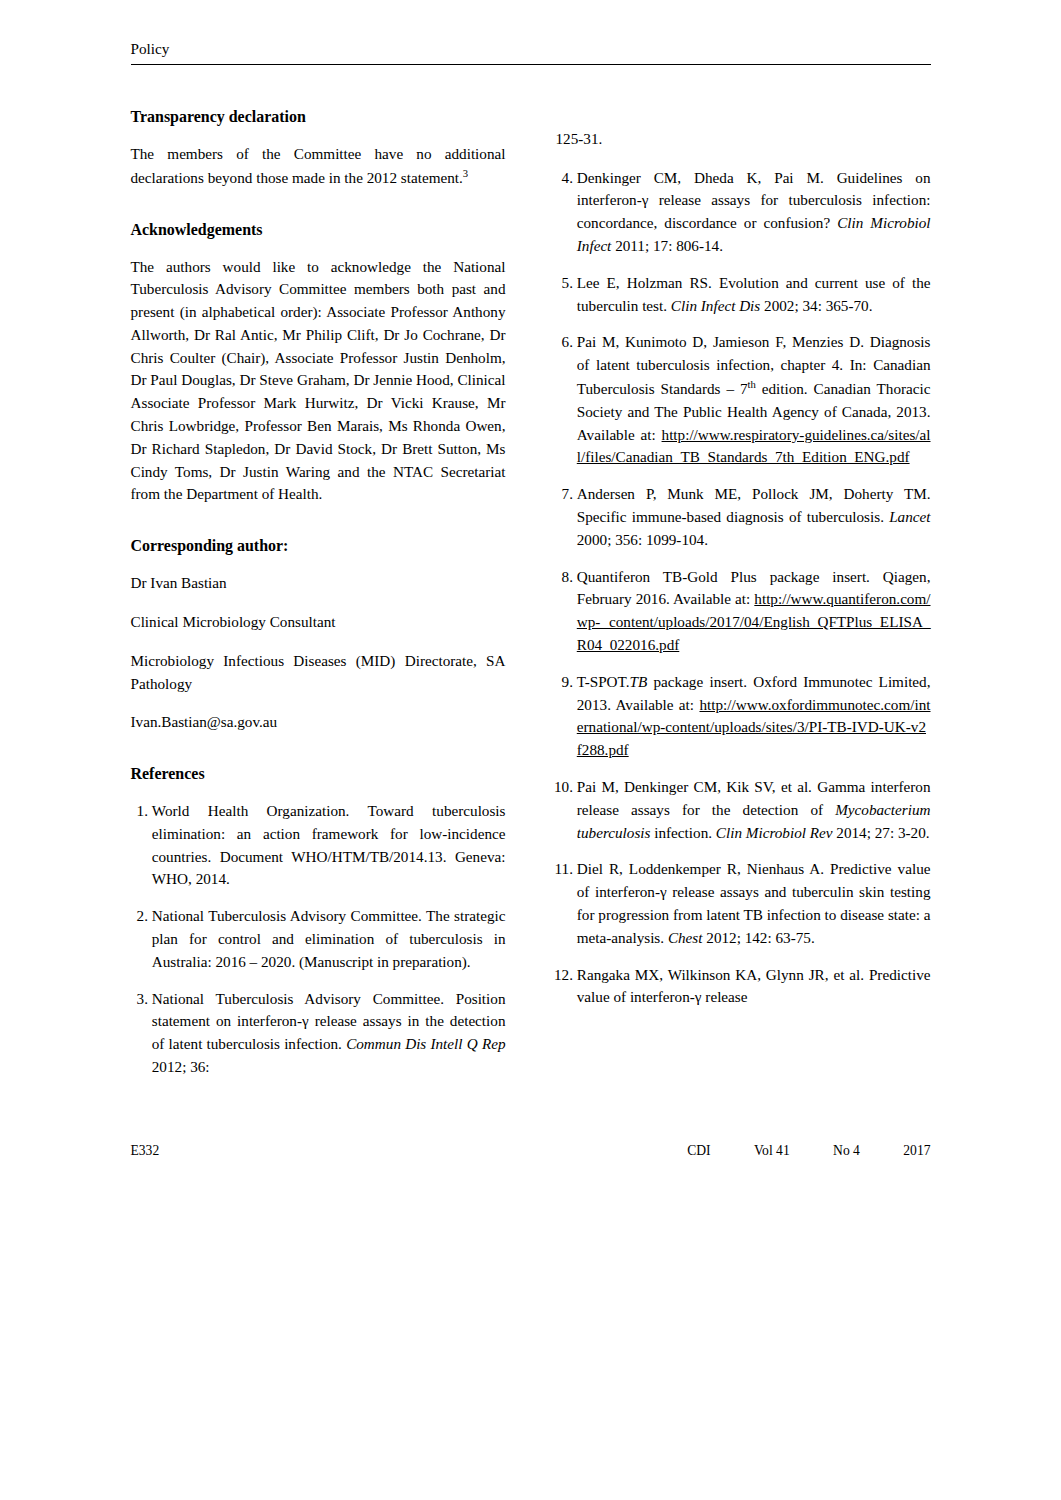Policy
Transparency declaration
The members of the Committee have no additional declarations beyond those made in the 2012 statement.3
Acknowledgements
The authors would like to acknowledge the National Tuberculosis Advisory Committee members both past and present (in alphabetical order): Associate Professor Anthony Allworth, Dr Ral Antic, Mr Philip Clift, Dr Jo Cochrane, Dr Chris Coulter (Chair), Associate Professor Justin Denholm, Dr Paul Douglas, Dr Steve Graham, Dr Jennie Hood, Clinical Associate Professor Mark Hurwitz, Dr Vicki Krause, Mr Chris Lowbridge, Professor Ben Marais, Ms Rhonda Owen, Dr Richard Stapledon, Dr David Stock, Dr Brett Sutton, Ms Cindy Toms, Dr Justin Waring and the NTAC Secretariat from the Department of Health.
Corresponding author:
Dr Ivan Bastian
Clinical Microbiology Consultant
Microbiology Infectious Diseases (MID) Directorate, SA Pathology
Ivan.Bastian@sa.gov.au
References
World Health Organization. Toward tuberculosis elimination: an action framework for low-incidence countries. Document WHO/HTM/TB/2014.13. Geneva: WHO, 2014.
National Tuberculosis Advisory Committee. The strategic plan for control and elimination of tuberculosis in Australia: 2016 – 2020. (Manuscript in preparation).
National Tuberculosis Advisory Committee. Position statement on interferon-γ release assays in the detection of latent tuberculosis infection. Commun Dis Intell Q Rep 2012; 36:
125-31.
Denkinger CM, Dheda K, Pai M. Guidelines on interferon-γ release assays for tuberculosis infection: concordance, discordance or confusion? Clin Microbiol Infect 2011; 17: 806-14.
Lee E, Holzman RS. Evolution and current use of the tuberculin test. Clin Infect Dis 2002; 34: 365-70.
Pai M, Kunimoto D, Jamieson F, Menzies D. Diagnosis of latent tuberculosis infection, chapter 4. In: Canadian Tuberculosis Standards – 7th edition. Canadian Thoracic Society and The Public Health Agency of Canada, 2013. Available at: http://www.respiratory-guidelines.ca/sites/all/files/Canadian_TB_Standards_7th_Edition_ENG.pdf
Andersen P, Munk ME, Pollock JM, Doherty TM. Specific immune-based diagnosis of tuberculosis. Lancet 2000; 356: 1099-104.
Quantiferon TB-Gold Plus package insert. Qiagen, February 2016. Available at: http://www.quantiferon.com/wp- content/uploads/2017/04/English_QFTPlus_ELISA_R04_022016.pdf
T-SPOT.TB package insert. Oxford Immunotec Limited, 2013. Available at: http://www.oxfordimmunotec.com/international/wp-content/uploads/sites/3/PI-TB-IVD-UK-v2f288.pdf
Pai M, Denkinger CM, Kik SV, et al. Gamma interferon release assays for the detection of Mycobacterium tuberculosis infection. Clin Microbiol Rev 2014; 27: 3-20.
Diel R, Loddenkemper R, Nienhaus A. Predictive value of interferon-γ release assays and tuberculin skin testing for progression from latent TB infection to disease state: a meta-analysis. Chest 2012; 142: 63-75.
Rangaka MX, Wilkinson KA, Glynn JR, et al. Predictive value of interferon-γ release
E332
CDI Vol 41 No 4 2017